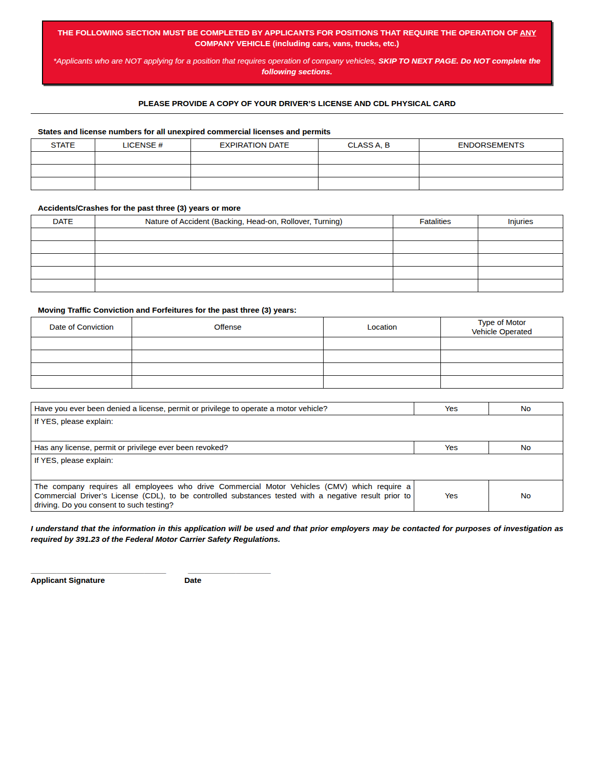THE FOLLOWING SECTION MUST BE COMPLETED BY APPLICANTS FOR POSITIONS THAT REQUIRE THE OPERATION OF ANY COMPANY VEHICLE (including cars, vans, trucks, etc.)
*Applicants who are NOT applying for a position that requires operation of company vehicles, SKIP TO NEXT PAGE. Do NOT complete the following sections.
PLEASE PROVIDE A COPY OF YOUR DRIVER’S LICENSE AND CDL PHYSICAL CARD
States and license numbers for all unexpired commercial licenses and permits
| STATE | LICENSE # | EXPIRATION DATE | CLASS A, B | ENDORSEMENTS |
| --- | --- | --- | --- | --- |
Accidents/Crashes for the past three (3) years or more
| DATE | Nature of Accident (Backing, Head-on, Rollover, Turning) | Fatalities | Injuries |
| --- | --- | --- | --- |
Moving Traffic Conviction and Forfeitures for the past three (3) years:
| Date of Conviction | Offense | Location | Type of Motor Vehicle Operated |
| --- | --- | --- | --- |
| Have you ever been denied a license, permit or privilege to operate a motor vehicle? | Yes | No |
| If YES, please explain: |
| Has any license, permit or privilege ever been revoked? | Yes | No |
| If YES, please explain: |
| The company requires all employees who drive Commercial Motor Vehicles (CMV) which require a Commercial Driver’s License (CDL), to be controlled substances tested with a negative result prior to driving. Do you consent to such testing? | Yes | No |
I understand that the information in this application will be used and that prior employers may be contacted for purposes of investigation as required by 391.23 of the Federal Motor Carrier Safety Regulations.
_______________________________ ___________________
Applicant Signature Date